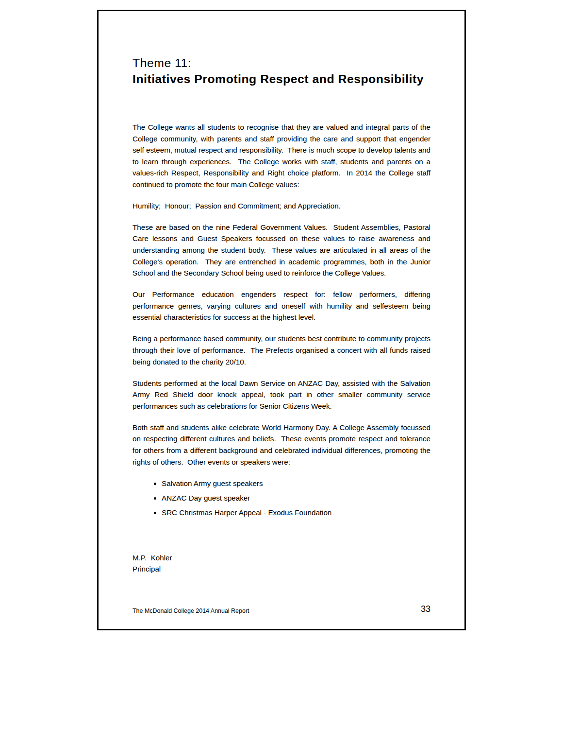Theme 11: Initiatives Promoting Respect and Responsibility
The College wants all students to recognise that they are valued and integral parts of the College community, with parents and staff providing the care and support that engender self esteem, mutual respect and responsibility. There is much scope to develop talents and to learn through experiences. The College works with staff, students and parents on a values-rich Respect, Responsibility and Right choice platform. In 2014 the College staff continued to promote the four main College values:
Humility; Honour; Passion and Commitment; and Appreciation.
These are based on the nine Federal Government Values. Student Assemblies, Pastoral Care lessons and Guest Speakers focussed on these values to raise awareness and understanding among the student body. These values are articulated in all areas of the College's operation. They are entrenched in academic programmes, both in the Junior School and the Secondary School being used to reinforce the College Values.
Our Performance education engenders respect for: fellow performers, differing performance genres, varying cultures and oneself with humility and selfesteem being essential characteristics for success at the highest level.
Being a performance based community, our students best contribute to community projects through their love of performance. The Prefects organised a concert with all funds raised being donated to the charity 20/10.
Students performed at the local Dawn Service on ANZAC Day, assisted with the Salvation Army Red Shield door knock appeal, took part in other smaller community service performances such as celebrations for Senior Citizens Week.
Both staff and students alike celebrate World Harmony Day. A College Assembly focussed on respecting different cultures and beliefs. These events promote respect and tolerance for others from a different background and celebrated individual differences, promoting the rights of others. Other events or speakers were:
Salvation Army guest speakers
ANZAC Day guest speaker
SRC Christmas Harper Appeal - Exodus Foundation
M.P. Kohler
Principal
The McDonald College 2014 Annual Report 33